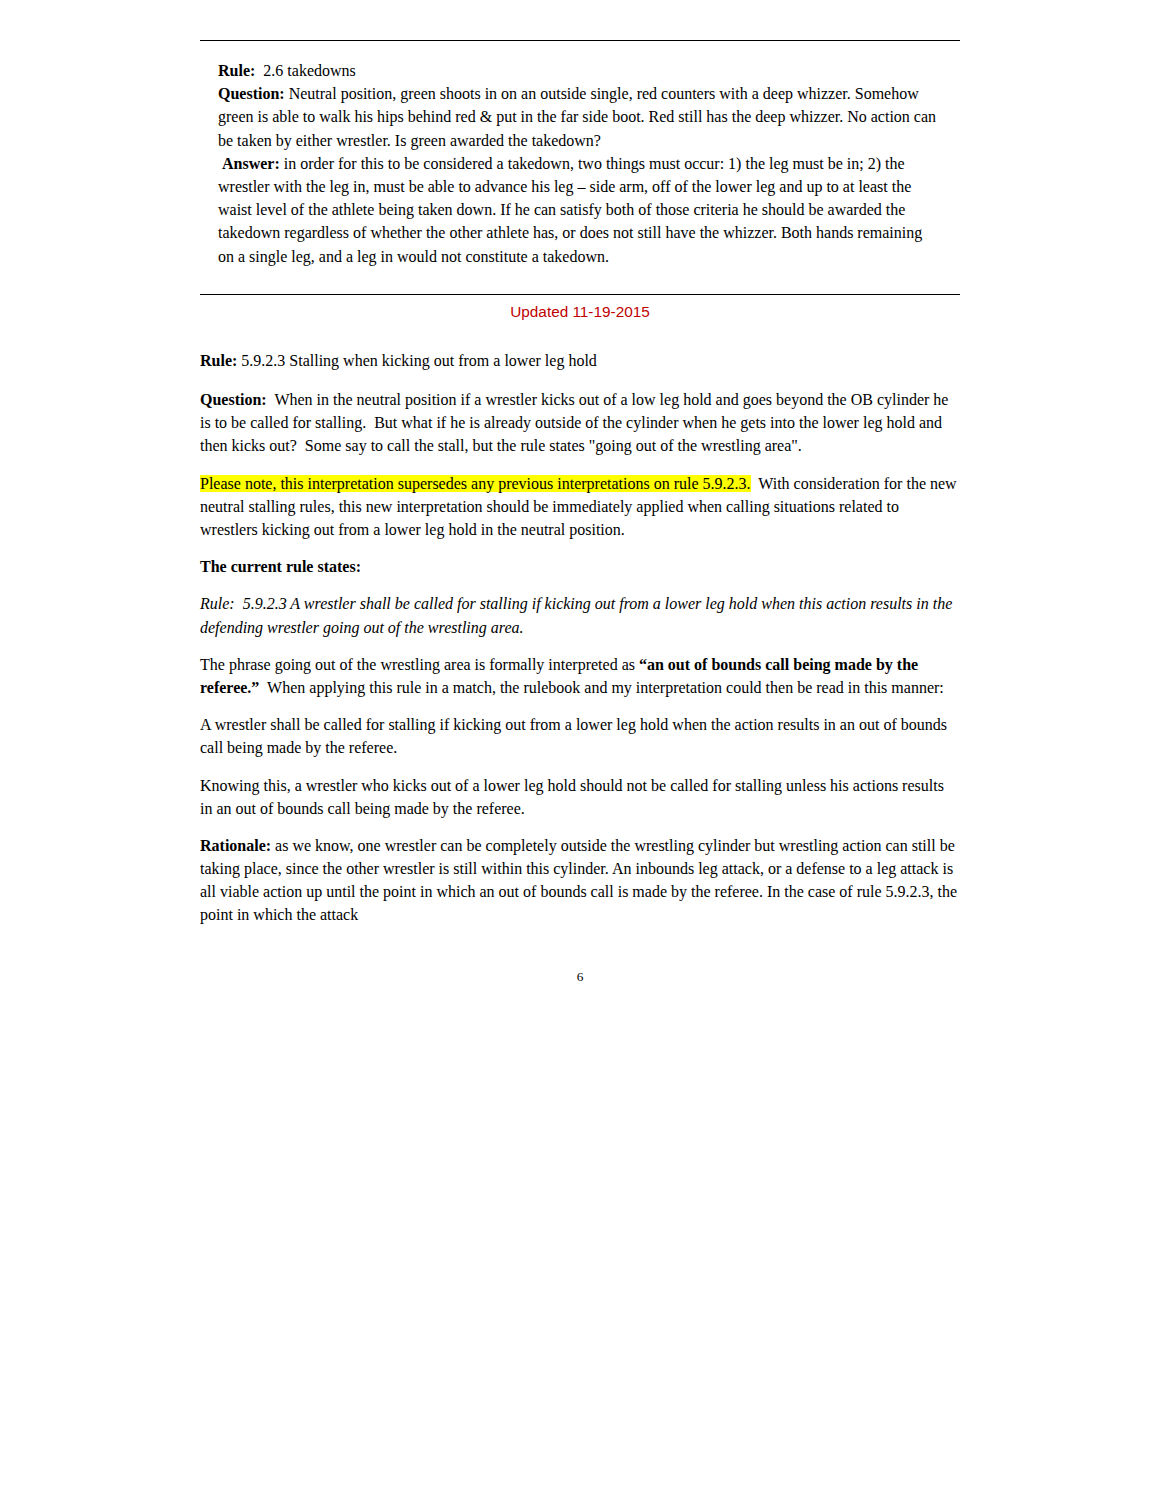Rule: 2.6 takedowns
Question: Neutral position, green shoots in on an outside single, red counters with a deep whizzer. Somehow green is able to walk his hips behind red & put in the far side boot. Red still has the deep whizzer. No action can be taken by either wrestler. Is green awarded the takedown?
Answer: in order for this to be considered a takedown, two things must occur: 1) the leg must be in; 2) the wrestler with the leg in, must be able to advance his leg – side arm, off of the lower leg and up to at least the waist level of the athlete being taken down. If he can satisfy both of those criteria he should be awarded the takedown regardless of whether the other athlete has, or does not still have the whizzer. Both hands remaining on a single leg, and a leg in would not constitute a takedown.
Updated 11-19-2015
Rule: 5.9.2.3 Stalling when kicking out from a lower leg hold
Question: When in the neutral position if a wrestler kicks out of a low leg hold and goes beyond the OB cylinder he is to be called for stalling. But what if he is already outside of the cylinder when he gets into the lower leg hold and then kicks out? Some say to call the stall, but the rule states "going out of the wrestling area".
Please note, this interpretation supersedes any previous interpretations on rule 5.9.2.3. With consideration for the new neutral stalling rules, this new interpretation should be immediately applied when calling situations related to wrestlers kicking out from a lower leg hold in the neutral position.
The current rule states:
Rule: 5.9.2.3 A wrestler shall be called for stalling if kicking out from a lower leg hold when this action results in the defending wrestler going out of the wrestling area.
The phrase going out of the wrestling area is formally interpreted as “an out of bounds call being made by the referee.” When applying this rule in a match, the rulebook and my interpretation could then be read in this manner:
A wrestler shall be called for stalling if kicking out from a lower leg hold when the action results in an out of bounds call being made by the referee.
Knowing this, a wrestler who kicks out of a lower leg hold should not be called for stalling unless his actions results in an out of bounds call being made by the referee.
Rationale: as we know, one wrestler can be completely outside the wrestling cylinder but wrestling action can still be taking place, since the other wrestler is still within this cylinder. An inbounds leg attack, or a defense to a leg attack is all viable action up until the point in which an out of bounds call is made by the referee. In the case of rule 5.9.2.3, the point in which the attack
6